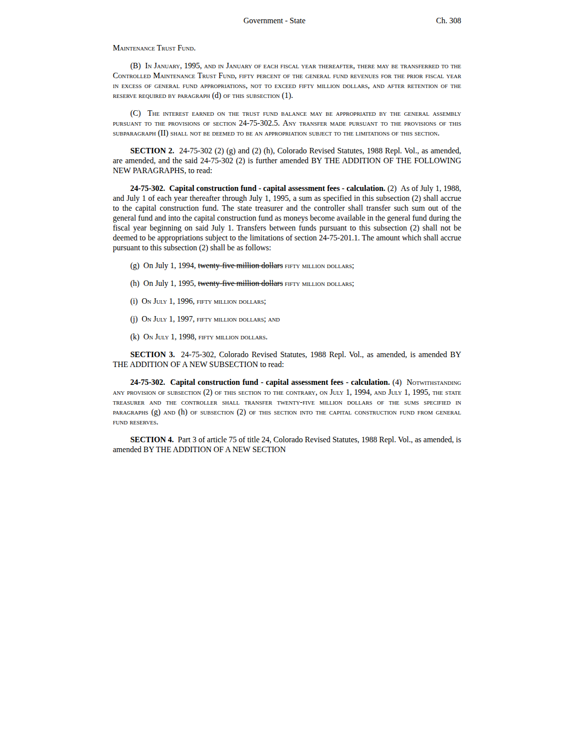Government - State
Ch. 308
Maintenance Trust Fund.
(B) In January, 1995, and in January of each fiscal year thereafter, there may be transferred to the Controlled Maintenance Trust Fund, fifty percent of the general fund revenues for the prior fiscal year in excess of general fund appropriations, not to exceed fifty million dollars, and after retention of the reserve required by paragraph (d) of this subsection (1).
(C) The interest earned on the trust fund balance may be appropriated by the general assembly pursuant to the provisions of section 24-75-302.5. Any transfer made pursuant to the provisions of this subparagraph (II) shall not be deemed to be an appropriation subject to the limitations of this section.
SECTION 2. 24-75-302 (2) (g) and (2) (h), Colorado Revised Statutes, 1988 Repl. Vol., as amended, are amended, and the said 24-75-302 (2) is further amended BY THE ADDITION OF THE FOLLOWING NEW PARAGRAPHS, to read:
24-75-302. Capital construction fund - capital assessment fees - calculation. (2) As of July 1, 1988, and July 1 of each year thereafter through July 1, 1995, a sum as specified in this subsection (2) shall accrue to the capital construction fund. The state treasurer and the controller shall transfer such sum out of the general fund and into the capital construction fund as moneys become available in the general fund during the fiscal year beginning on said July 1. Transfers between funds pursuant to this subsection (2) shall not be deemed to be appropriations subject to the limitations of section 24-75-201.1. The amount which shall accrue pursuant to this subsection (2) shall be as follows:
(g) On July 1, 1994, twenty-five million dollars fifty million dollars;
(h) On July 1, 1995, twenty-five million dollars fifty million dollars;
(i) On July 1, 1996, fifty million dollars;
(j) On July 1, 1997, fifty million dollars; and
(k) On July 1, 1998, fifty million dollars.
SECTION 3. 24-75-302, Colorado Revised Statutes, 1988 Repl. Vol., as amended, is amended BY THE ADDITION OF A NEW SUBSECTION to read:
24-75-302. Capital construction fund - capital assessment fees - calculation. (4) Notwithstanding any provision of subsection (2) of this section to the contrary, on July 1, 1994, and July 1, 1995, the state treasurer and the controller shall transfer twenty-five million dollars of the sums specified in paragraphs (g) and (h) of subsection (2) of this section into the capital construction fund from general fund reserves.
SECTION 4. Part 3 of article 75 of title 24, Colorado Revised Statutes, 1988 Repl. Vol., as amended, is amended BY THE ADDITION OF A NEW SECTION